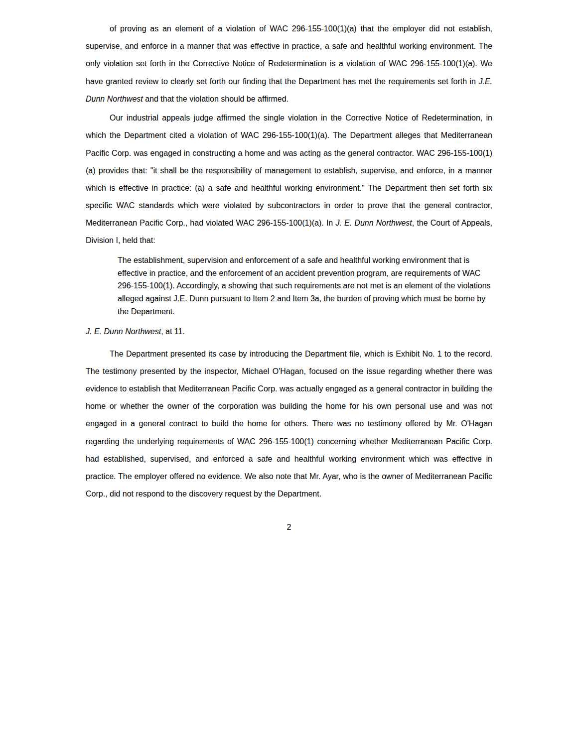of proving as an element of a violation of WAC 296-155-100(1)(a) that the employer did not establish, supervise, and enforce in a manner that was effective in practice, a safe and healthful working environment. The only violation set forth in the Corrective Notice of Redetermination is a violation of WAC 296-155-100(1)(a). We have granted review to clearly set forth our finding that the Department has met the requirements set forth in J.E. Dunn Northwest and that the violation should be affirmed.
Our industrial appeals judge affirmed the single violation in the Corrective Notice of Redetermination, in which the Department cited a violation of WAC 296-155-100(1)(a). The Department alleges that Mediterranean Pacific Corp. was engaged in constructing a home and was acting as the general contractor. WAC 296-155-100(1)(a) provides that: "it shall be the responsibility of management to establish, supervise, and enforce, in a manner which is effective in practice: (a) a safe and healthful working environment." The Department then set forth six specific WAC standards which were violated by subcontractors in order to prove that the general contractor, Mediterranean Pacific Corp., had violated WAC 296-155-100(1)(a). In J. E. Dunn Northwest, the Court of Appeals, Division I, held that:
The establishment, supervision and enforcement of a safe and healthful working environment that is effective in practice, and the enforcement of an accident prevention program, are requirements of WAC 296-155-100(1). Accordingly, a showing that such requirements are not met is an element of the violations alleged against J.E. Dunn pursuant to Item 2 and Item 3a, the burden of proving which must be borne by the Department.
J. E. Dunn Northwest, at 11.
The Department presented its case by introducing the Department file, which is Exhibit No. 1 to the record. The testimony presented by the inspector, Michael O'Hagan, focused on the issue regarding whether there was evidence to establish that Mediterranean Pacific Corp. was actually engaged as a general contractor in building the home or whether the owner of the corporation was building the home for his own personal use and was not engaged in a general contract to build the home for others. There was no testimony offered by Mr. O'Hagan regarding the underlying requirements of WAC 296-155-100(1) concerning whether Mediterranean Pacific Corp. had established, supervised, and enforced a safe and healthful working environment which was effective in practice. The employer offered no evidence. We also note that Mr. Ayar, who is the owner of Mediterranean Pacific Corp., did not respond to the discovery request by the Department.
2